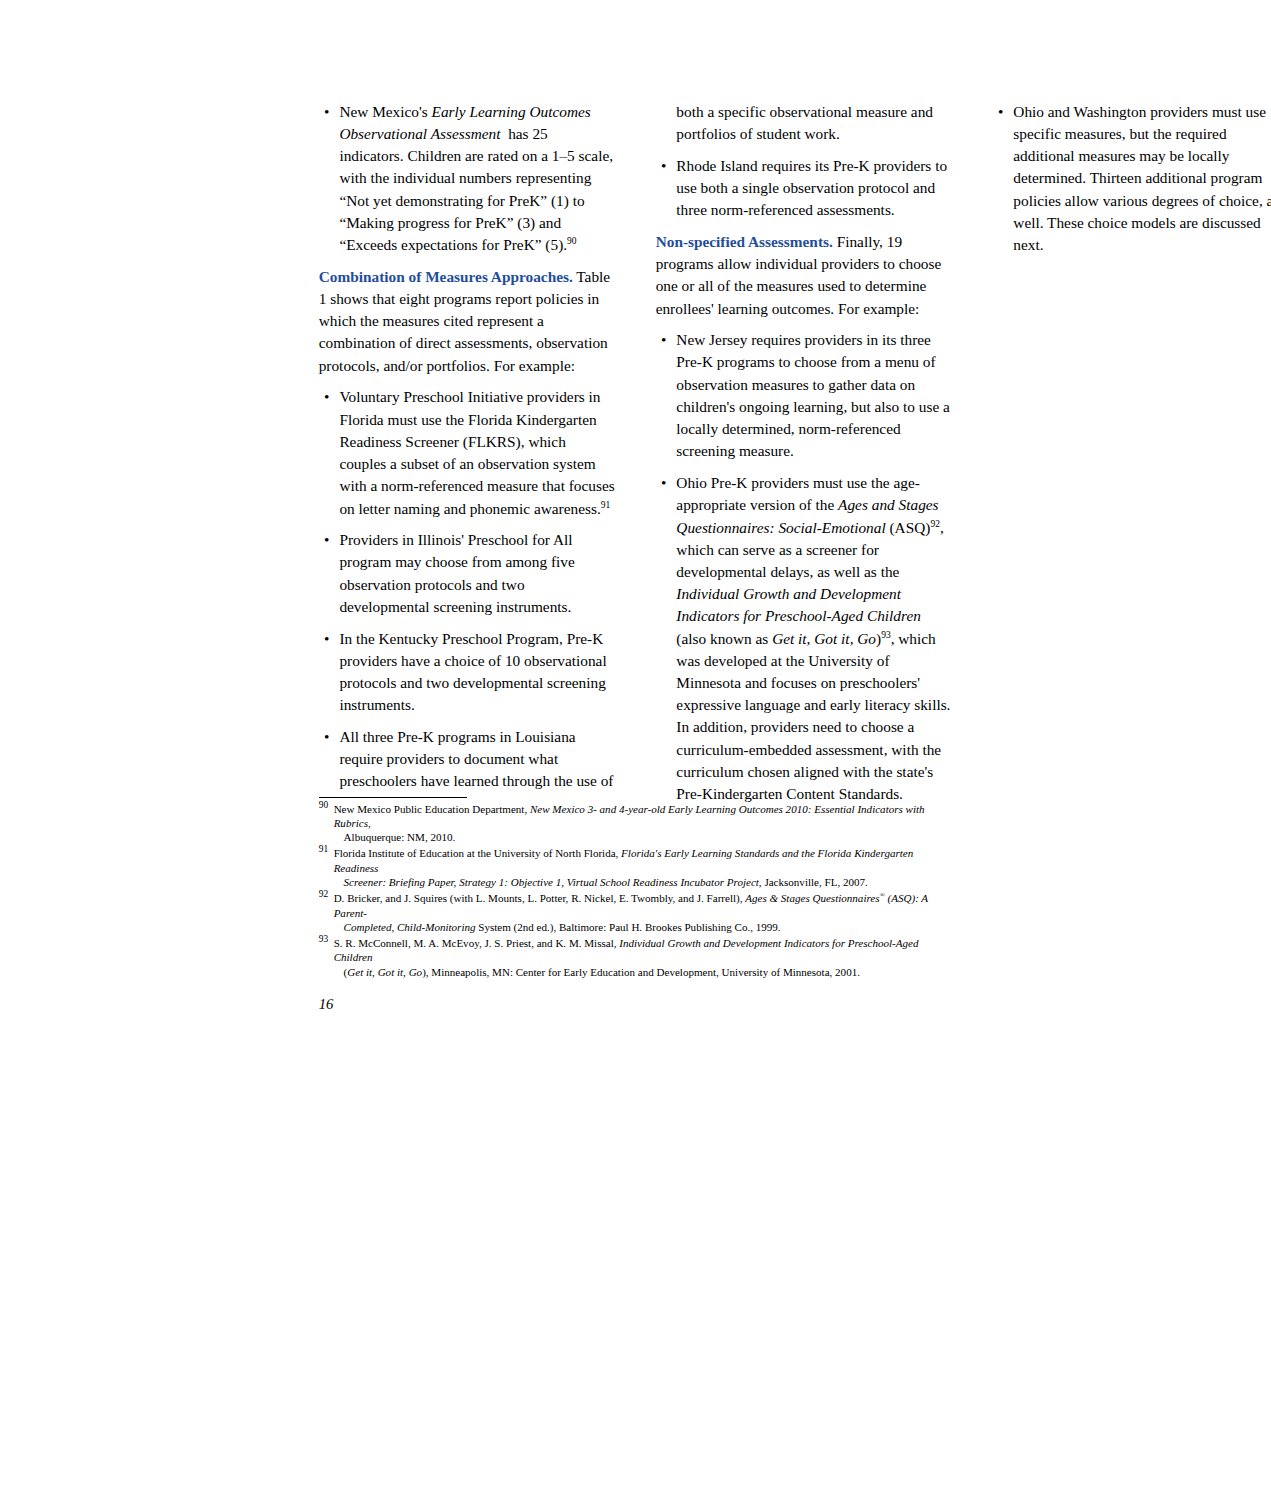New Mexico's Early Learning Outcomes Observational Assessment has 25 indicators. Children are rated on a 1–5 scale, with the individual numbers representing “Not yet demonstrating for PreK” (1) to “Making progress for PreK” (3) and “Exceeds expectations for PreK” (5).90
Combination of Measures Approaches. Table 1 shows that eight programs report policies in which the measures cited represent a combination of direct assessments, observation protocols, and/or portfolios. For example:
Voluntary Preschool Initiative providers in Florida must use the Florida Kindergarten Readiness Screener (FLKRS), which couples a subset of an observation system with a norm-referenced measure that focuses on letter naming and phonemic awareness.91
Providers in Illinois' Preschool for All program may choose from among five observation protocols and two developmental screening instruments.
In the Kentucky Preschool Program, Pre-K providers have a choice of 10 observational protocols and two developmental screening instruments.
All three Pre-K programs in Louisiana require providers to document what preschoolers have learned through the use of both a specific observational measure and portfolios of student work.
Rhode Island requires its Pre-K providers to use both a single observation protocol and three norm-referenced assessments.
Non-specified Assessments. Finally, 19 programs allow individual providers to choose one or all of the measures used to determine enrollees' learning outcomes. For example:
New Jersey requires providers in its three Pre-K programs to choose from a menu of observation measures to gather data on children's ongoing learning, but also to use a locally determined, norm-referenced screening measure.
Ohio Pre-K providers must use the age-appropriate version of the Ages and Stages Questionnaires: Social-Emotional (ASQ)92, which can serve as a screener for developmental delays, as well as the Individual Growth and Development Indicators for Preschool-Aged Children (also known as Get it, Got it, Go)93, which was developed at the University of Minnesota and focuses on preschoolers' expressive language and early literacy skills. In addition, providers need to choose a curriculum-embedded assessment, with the curriculum chosen aligned with the state's Pre-Kindergarten Content Standards.
Ohio and Washington providers must use specific measures, but the required additional measures may be locally determined. Thirteen additional program policies allow various degrees of choice, as well. These choice models are discussed next.
90
New Mexico Public Education Department, New Mexico 3- and 4-year-old Early Learning Outcomes 2010: Essential Indicators with Rubrics, Albuquerque: NM, 2010.
91
Florida Institute of Education at the University of North Florida, Florida's Early Learning Standards and the Florida Kindergarten Readiness Screener: Briefing Paper, Strategy 1: Objective 1, Virtual School Readiness Incubator Project, Jacksonville, FL, 2007.
92
D. Bricker, and J. Squires (with L. Mounts, L. Potter, R. Nickel, E. Twombly, and J. Farrell), Ages & Stages Questionnaires® (ASQ): A Parent- Completed, Child-Monitoring System (2nd ed.), Baltimore: Paul H. Brookes Publishing Co., 1999.
93
S. R. McConnell, M. A. McEvoy, J. S. Priest, and K. M. Missal, Individual Growth and Development Indicators for Preschool-Aged Children (Get it, Got it, Go), Minneapolis, MN: Center for Early Education and Development, University of Minnesota, 2001.
16